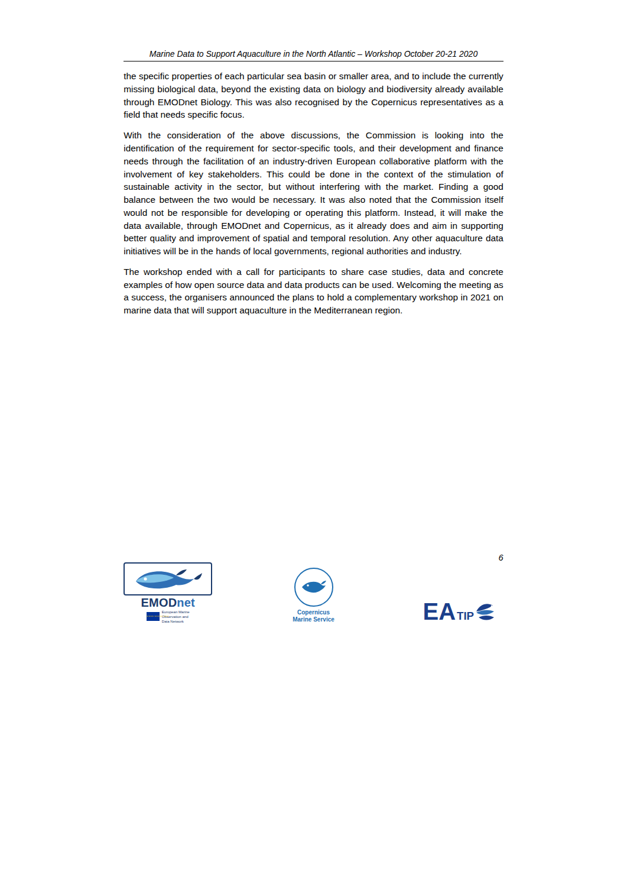Marine Data to Support Aquaculture in the North Atlantic – Workshop October 20-21 2020
the specific properties of each particular sea basin or smaller area, and to include the currently missing biological data, beyond the existing data on biology and biodiversity already available through EMODnet Biology. This was also recognised by the Copernicus representatives as a field that needs specific focus.
With the consideration of the above discussions, the Commission is looking into the identification of the requirement for sector-specific tools, and their development and finance needs through the facilitation of an industry-driven European collaborative platform with the involvement of key stakeholders. This could be done in the context of the stimulation of sustainable activity in the sector, but without interfering with the market. Finding a good balance between the two would be necessary. It was also noted that the Commission itself would not be responsible for developing or operating this platform. Instead, it will make the data available, through EMODnet and Copernicus, as it already does and aim in supporting better quality and improvement of spatial and temporal resolution. Any other aquaculture data initiatives will be in the hands of local governments, regional authorities and industry.
The workshop ended with a call for participants to share case studies, data and concrete examples of how open source data and data products can be used. Welcoming the meeting as a success, the organisers announced the plans to hold a complementary workshop in 2021 on marine data that will support aquaculture in the Mediterranean region.
6
EMODnet
European Marine
Observation and
Data Network
Copernicus
Marine Service
EA TIP